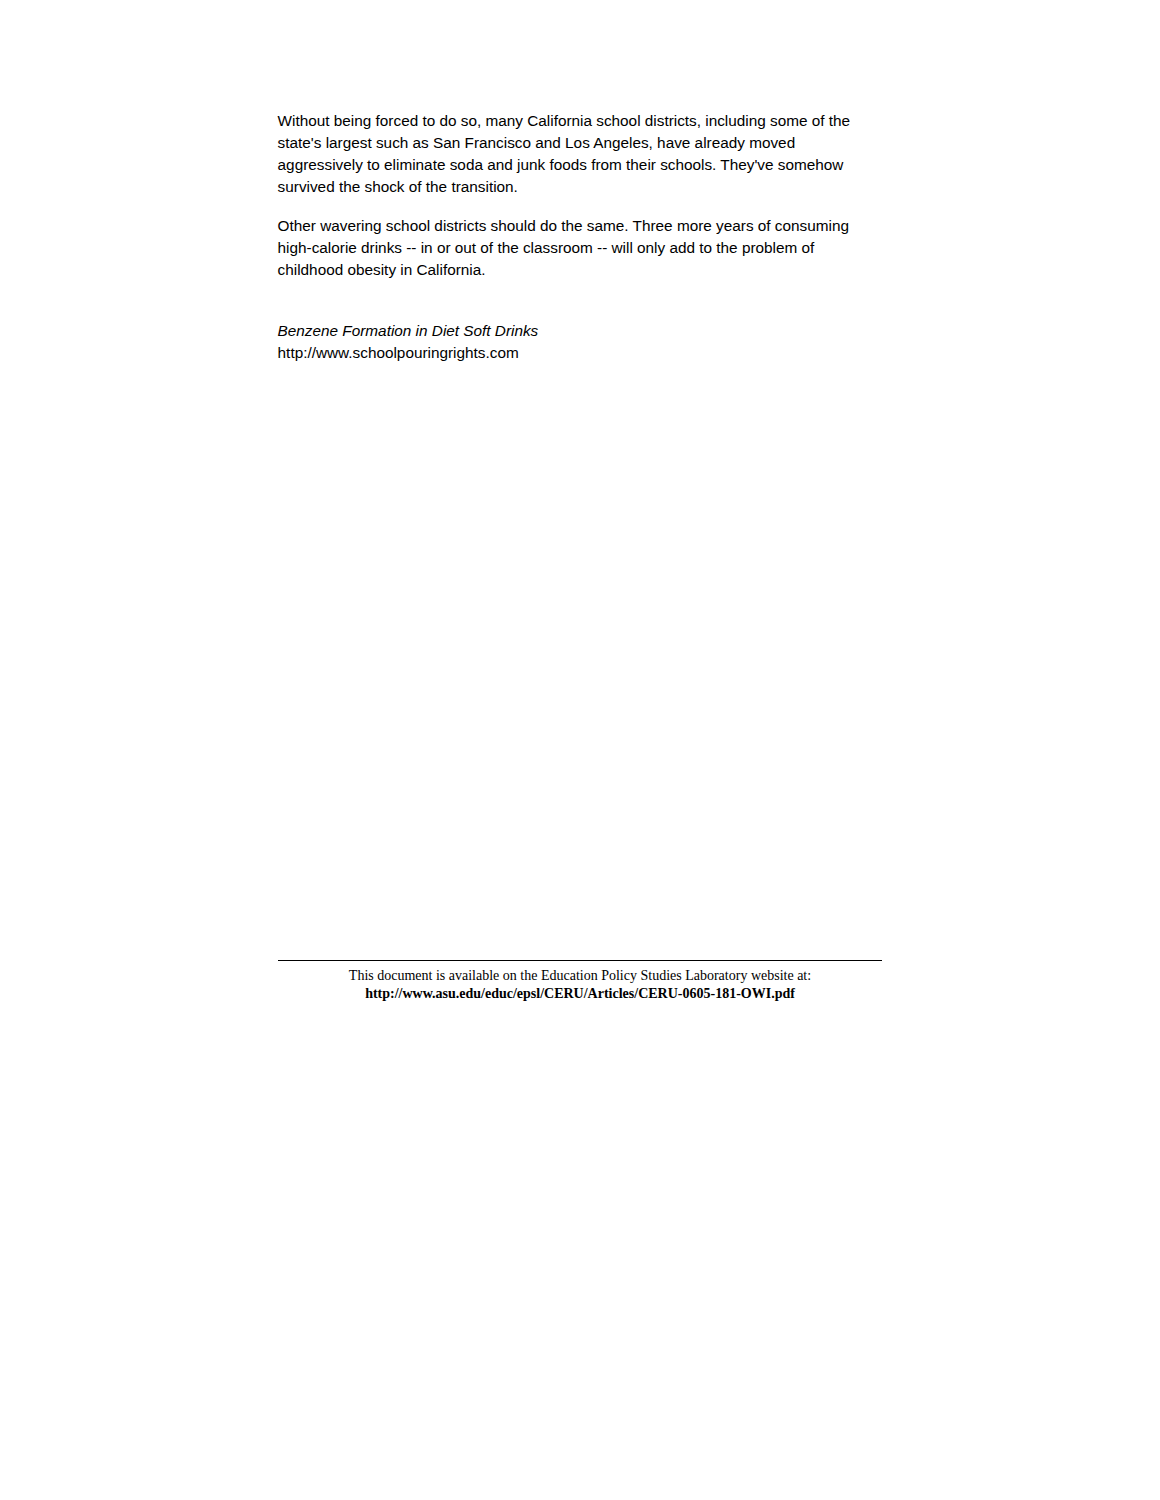Without being forced to do so, many California school districts, including some of the state's largest such as San Francisco and Los Angeles, have already moved aggressively to eliminate soda and junk foods from their schools. They've somehow survived the shock of the transition.
Other wavering school districts should do the same. Three more years of consuming high-calorie drinks -- in or out of the classroom -- will only add to the problem of childhood obesity in California.
Benzene Formation in Diet Soft Drinks http://www.schoolpouringrights.com
This document is available on the Education Policy Studies Laboratory website at:
http://www.asu.edu/educ/epsl/CERU/Articles/CERU-0605-181-OWI.pdf